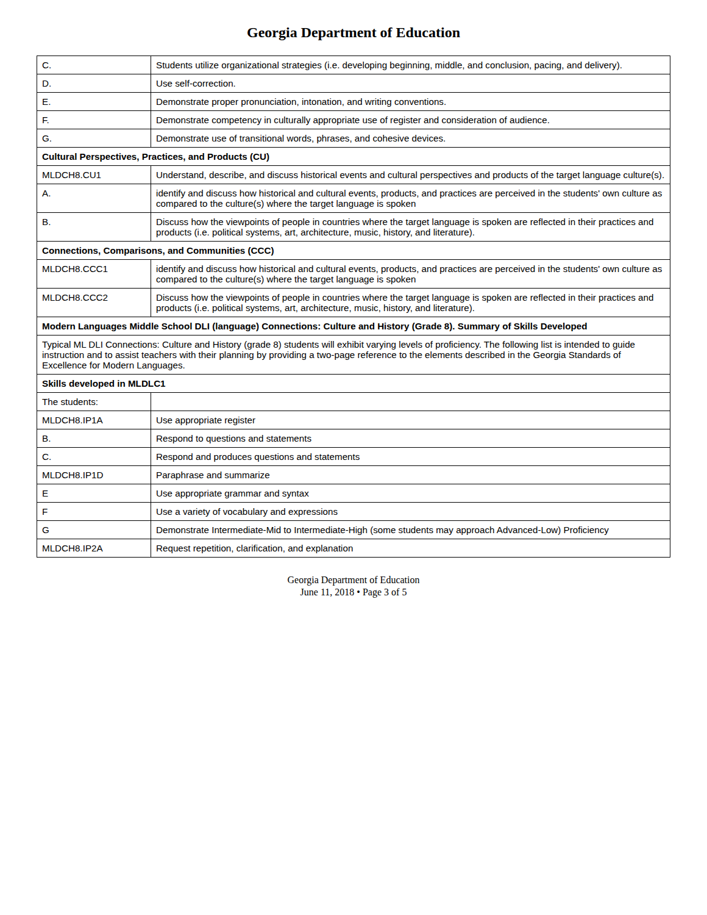Georgia Department of Education
| C. | Students utilize organizational strategies (i.e. developing beginning, middle, and conclusion, pacing, and delivery). |
| D. | Use self-correction. |
| E. | Demonstrate proper pronunciation, intonation, and writing conventions. |
| F. | Demonstrate competency in culturally appropriate use of register and consideration of audience. |
| G. | Demonstrate use of transitional words, phrases, and cohesive devices. |
| Cultural Perspectives, Practices, and Products (CU) |
| MLDCH8.CU1 | Understand, describe, and discuss historical events and cultural perspectives and products of the target language culture(s). |
| A. | identify and discuss how historical and cultural events, products, and practices are perceived in the students' own culture as compared to the culture(s) where the target language is spoken |
| B. | Discuss how the viewpoints of people in countries where the target language is spoken are reflected in their practices and products (i.e. political systems, art, architecture, music, history, and literature). |
| Connections, Comparisons, and Communities (CCC) |
| MLDCH8.CCC1 | identify and discuss how historical and cultural events, products, and practices are perceived in the students' own culture as compared to the culture(s) where the target language is spoken |
| MLDCH8.CCC2 | Discuss how the viewpoints of people in countries where the target language is spoken are reflected in their practices and products (i.e. political systems, art, architecture, music, history, and literature). |
| Modern Languages Middle School DLI (language) Connections: Culture and History (Grade 8). Summary of Skills Developed |
| Typical ML DLI Connections: Culture and History (grade 8) students will exhibit varying levels of proficiency. The following list is intended to guide instruction and to assist teachers with their planning by providing a two-page reference to the elements described in the Georgia Standards of Excellence for Modern Languages. |
| Skills developed in MLDLC1 |
| The students: | |
| MLDCH8.IP1A | Use appropriate register |
| B. | Respond to questions and statements |
| C. | Respond and produces questions and statements |
| MLDCH8.IP1D | Paraphrase and summarize |
| E | Use appropriate grammar and syntax |
| F | Use a variety of vocabulary and expressions |
| G | Demonstrate Intermediate-Mid to Intermediate-High (some students may approach Advanced-Low) Proficiency |
| MLDCH8.IP2A | Request repetition, clarification, and explanation |
Georgia Department of Education
June 11, 2018 • Page 3 of 5